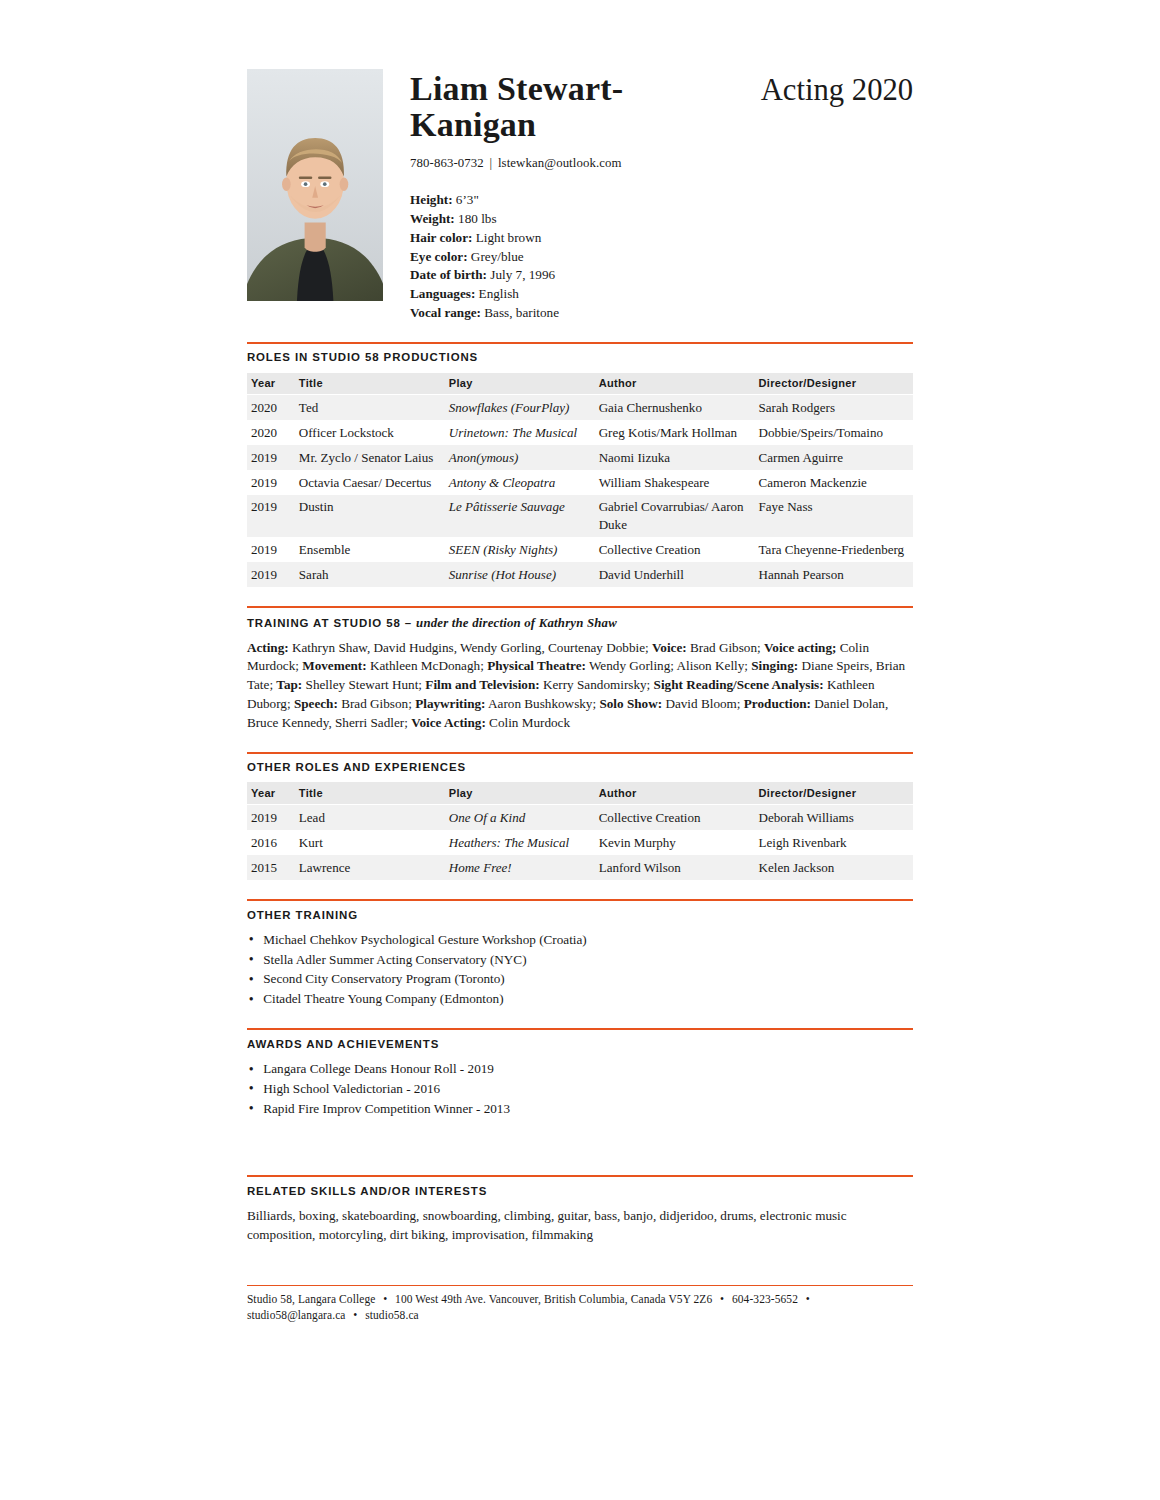Liam Stewart-Kanigan
Acting 2020
780-863-0732|lstewkan@outlook.com
Height: 6’3"
Weight: 180 lbs
Hair color: Light brown
Eye color: Grey/blue
Date of birth: July 7, 1996
Languages: English
Vocal range: Bass, baritone
Roles in Studio 58 Productions
| Year | Title | Play | Author | Director/Designer |
| --- | --- | --- | --- | --- |
| 2020 | Ted | Snowflakes (FourPlay) | Gaia Chernushenko | Sarah Rodgers |
| 2020 | Officer Lockstock | Urinetown: The Musical | Greg Kotis/Mark Hollman | Dobbie/Speirs/Tomaino |
| 2019 | Mr. Zyclo / Senator Laius | Anon(ymous) | Naomi Iizuka | Carmen Aguirre |
| 2019 | Octavia Caesar/ Decertus | Antony & Cleopatra | William Shakespeare | Cameron Mackenzie |
| 2019 | Dustin | Le Pâtisserie Sauvage | Gabriel Covarrubias/ Aaron Duke | Faye Nass |
| 2019 | Ensemble | SEEN (Risky Nights) | Collective Creation | Tara Cheyenne-Friedenberg |
| 2019 | Sarah | Sunrise (Hot House) | David Underhill | Hannah Pearson |
Training at Studio 58 – under the direction of Kathryn Shaw
Acting: Kathryn Shaw, David Hudgins, Wendy Gorling, Courtenay Dobbie; Voice: Brad Gibson; Voice acting; Colin Murdock; Movement: Kathleen McDonagh; Physical Theatre: Wendy Gorling; Alison Kelly; Singing: Diane Speirs, Brian Tate; Tap: Shelley Stewart Hunt; Film and Television: Kerry Sandomirsky; Sight Reading/Scene Analysis: Kathleen Duborg; Speech: Brad Gibson; Playwriting: Aaron Bushkowsky; Solo Show: David Bloom; Production: Daniel Dolan, Bruce Kennedy, Sherri Sadler; Voice Acting: Colin Murdock
Other Roles and Experiences
| Year | Title | Play | Author | Director/Designer |
| --- | --- | --- | --- | --- |
| 2019 | Lead | One Of a Kind | Collective Creation | Deborah Williams |
| 2016 | Kurt | Heathers: The Musical | Kevin Murphy | Leigh Rivenbark |
| 2015 | Lawrence | Home Free! | Lanford Wilson | Kelen Jackson |
Other Training
Michael Chehkov Psychological Gesture Workshop (Croatia)
Stella Adler Summer Acting Conservatory (NYC)
Second City Conservatory Program (Toronto)
Citadel Theatre Young Company (Edmonton)
Awards and Achievements
Langara College Deans Honour Roll - 2019
High School Valedictorian - 2016
Rapid Fire Improv Competition Winner - 2013
Related Skills and/or Interests
Billiards, boxing, skateboarding, snowboarding, climbing, guitar, bass, banjo, didjeridoo, drums, electronic music composition, motorcyling, dirt biking, improvisation, filmmaking
Studio 58, Langara College • 100 West 49th Ave. Vancouver, British Columbia, Canada V5Y 2Z6 • 604-323-5652 • studio58@langara.ca • studio58.ca